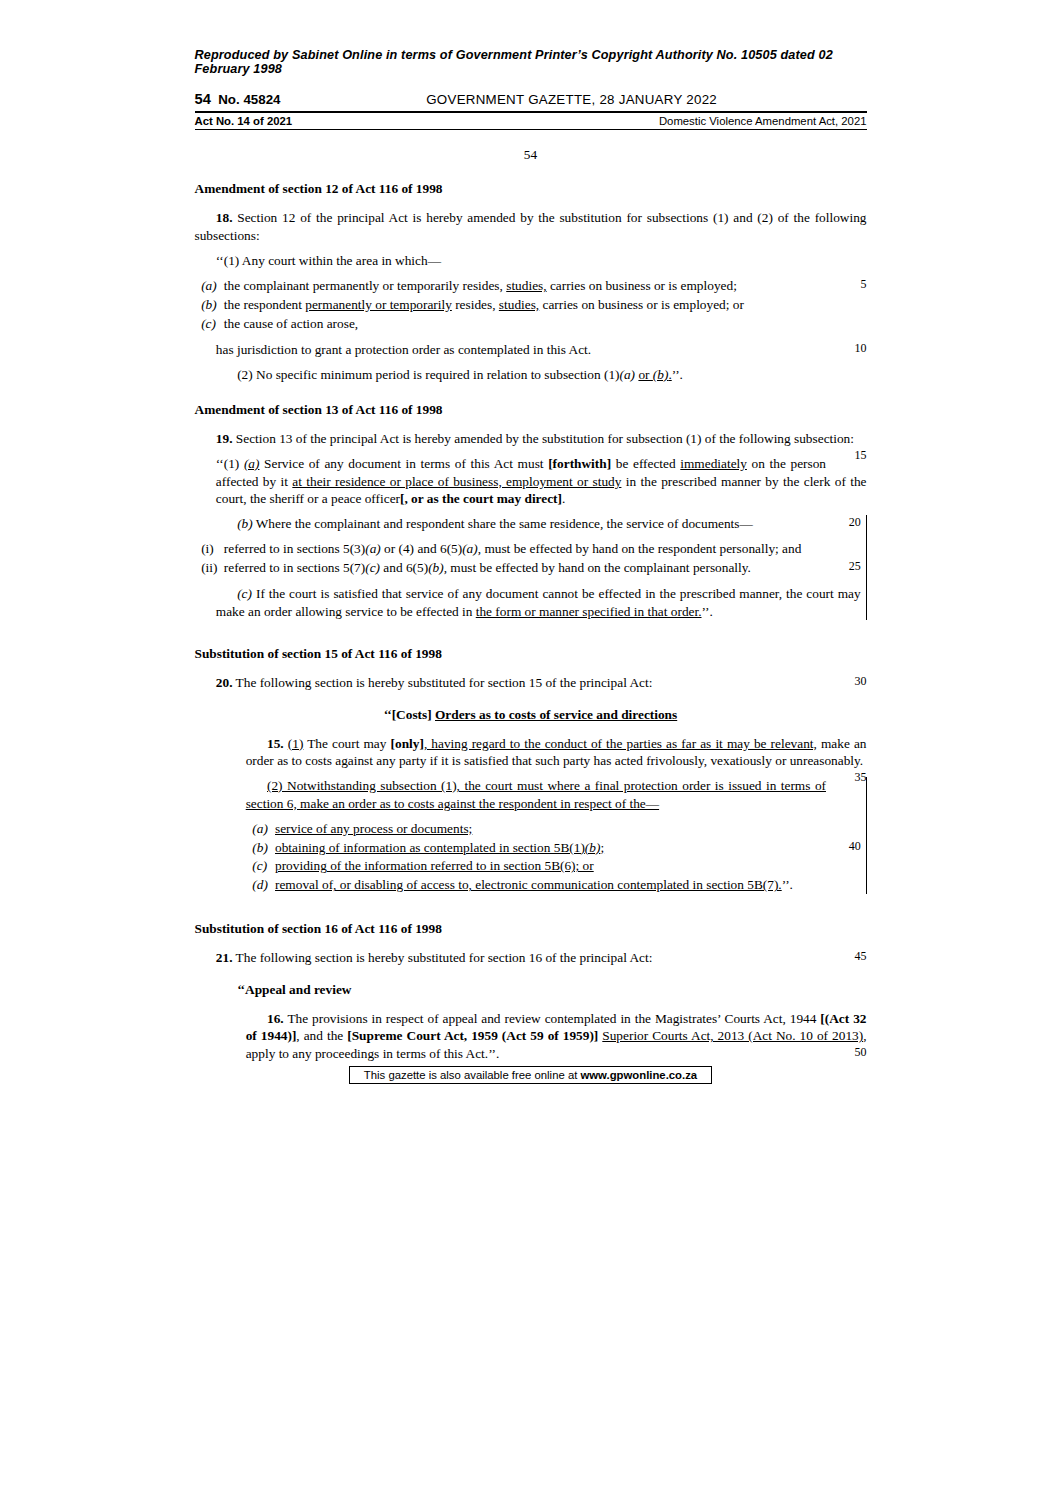Reproduced by Sabinet Online in terms of Government Printer’s Copyright Authority No. 10505 dated 02 February 1998
54 No. 45824
GOVERNMENT GAZETTE, 28 JANUARY 2022
Act No. 14 of 2021
Domestic Violence Amendment Act, 2021
54
Amendment of section 12 of Act 116 of 1998
18. Section 12 of the principal Act is hereby amended by the substitution for subsections (1) and (2) of the following subsections:
‘‘(1) Any court within the area in which—
(a) 5the complainant permanently or temporarily resides, studies, carries on business or is employed;
(b) the respondent permanently or temporarily resides, studies, carries on business or is employed; or
(c) the cause of action arose,
has jurisdiction to grant a protection order as contemplated in this Act.10
(2) No specific minimum period is required in relation to subsection (1)(a) or (b).’’.
Amendment of section 13 of Act 116 of 1998
19. Section 13 of the principal Act is hereby amended by the substitution for subsection (1) of the following subsection:15
‘‘(1) (a) Service of any document in terms of this Act must [forthwith] be effected immediately on the person affected by it at their residence or place of business, employment or study in the prescribed manner by the clerk of the court, the sheriff or a peace officer[, or as the court may direct].
(b) Where the complainant and respondent share the same residence, the service of documents—20
(i) referred to in sections 5(3)(a) or (4) and 6(5)(a), must be effected by hand on the respondent personally; and
(ii) referred to in sections 5(7)(c) and 6(5)(b), must be effected by hand on the complainant personally.25
(c) If the court is satisfied that service of any document cannot be effected in the prescribed manner, the court may make an order allowing service to be effected in the form or manner specified in that order.’’.
Substitution of section 15 of Act 116 of 1998
20. The following section is hereby substituted for section 15 of the principal Act:30
‘‘[Costs] Orders as to costs of service and directions
15. (1) The court may [only], having regard to the conduct of the parties as far as it may be relevant, make an order as to costs against any party if it is satisfied that such party has acted frivolously, vexatiously or unreasonably.35
(2) Notwithstanding subsection (1), the court must where a final protection order is issued in terms of section 6, make an order as to costs against the respondent in respect of the—
(a) service of any process or documents;
(b) 40 obtaining of information as contemplated in section 5B(1)(b);
(c) providing of the information referred to in section 5B(6); or
(d) removal of, or disabling of access to, electronic communication contemplated in section 5B(7).’’.
Substitution of section 16 of Act 116 of 1998
21. The following section is hereby substituted for section 16 of the principal Act:45
‘‘Appeal and review
16. The provisions in respect of appeal and review contemplated in the Magistrates’ Courts Act, 1944 [(Act 32 of 1944)], and the [Supreme Court Act, 1959 (Act 59 of 1959)] Superior Courts Act, 2013 (Act No. 10 of 2013), apply to any proceedings in terms of this Act.’’.50
This gazette is also available free online at www.gpwonline.co.za